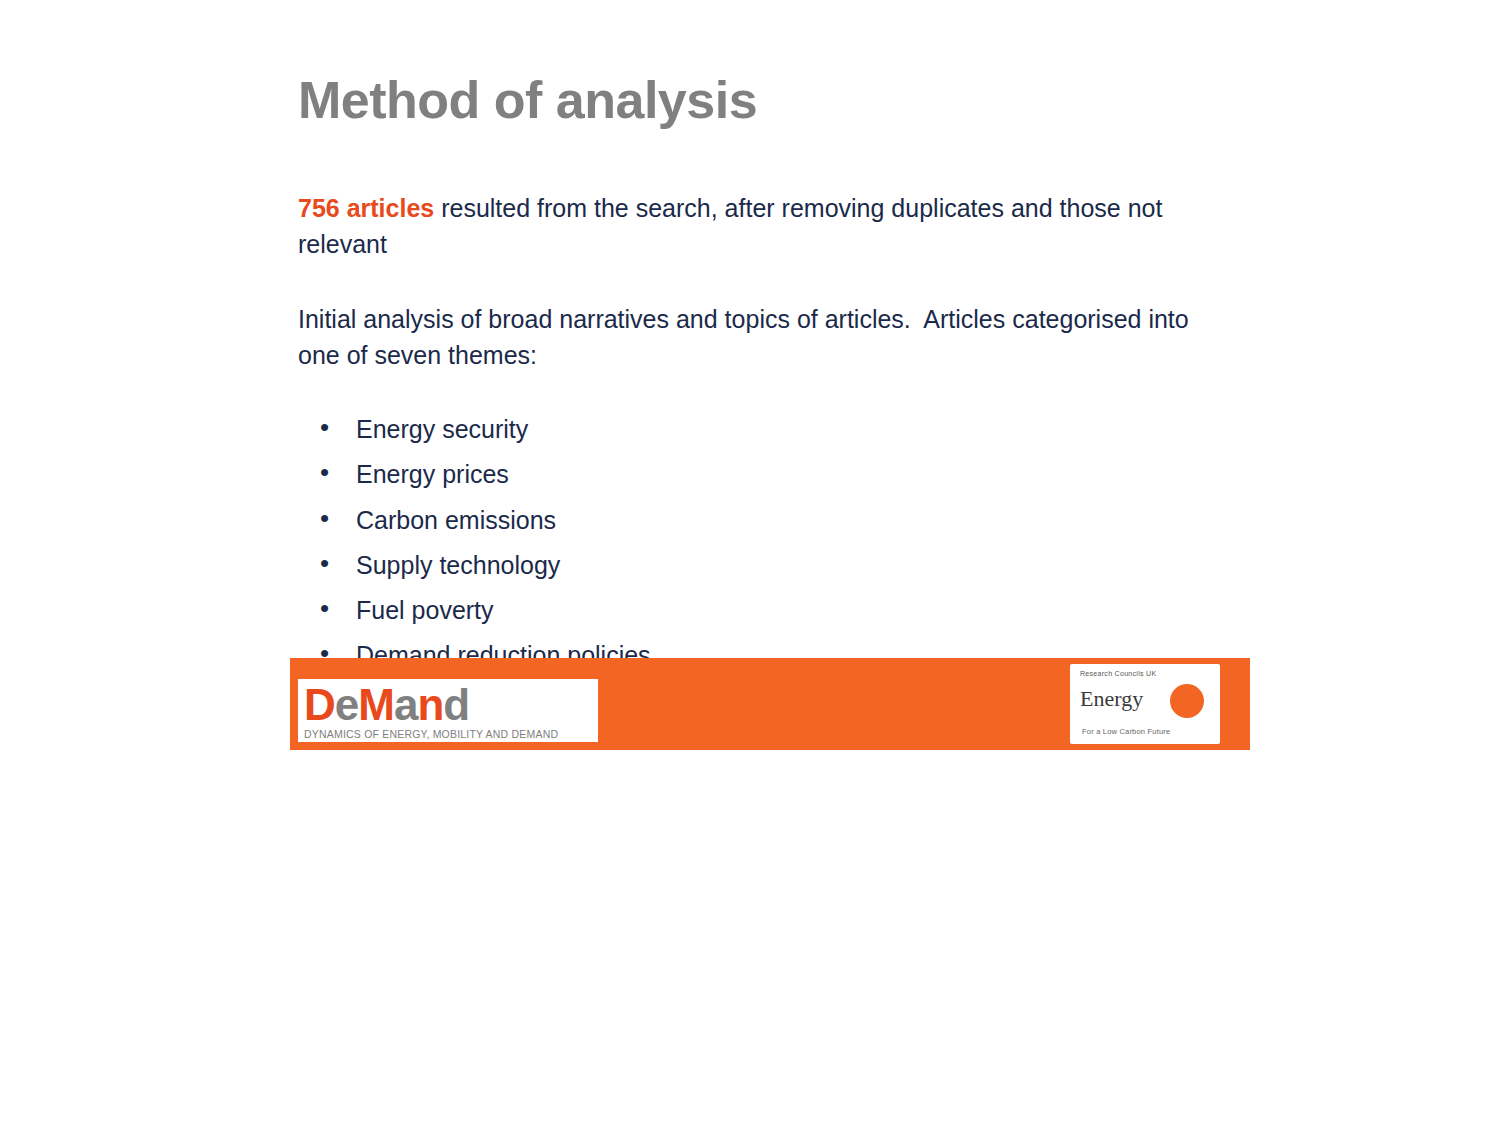Method of analysis
756 articles resulted from the search, after removing duplicates and those not relevant
Initial analysis of broad narratives and topics of articles. Articles categorised into one of seven themes:
Energy security
Energy prices
Carbon emissions
Supply technology
Fuel poverty
Demand reduction policies
Power-cuts
DeMand
DYNAMICS OF ENERGY, MOBILITY AND DEMAND
Research Councils UK
Energy
For a Low Carbon Future